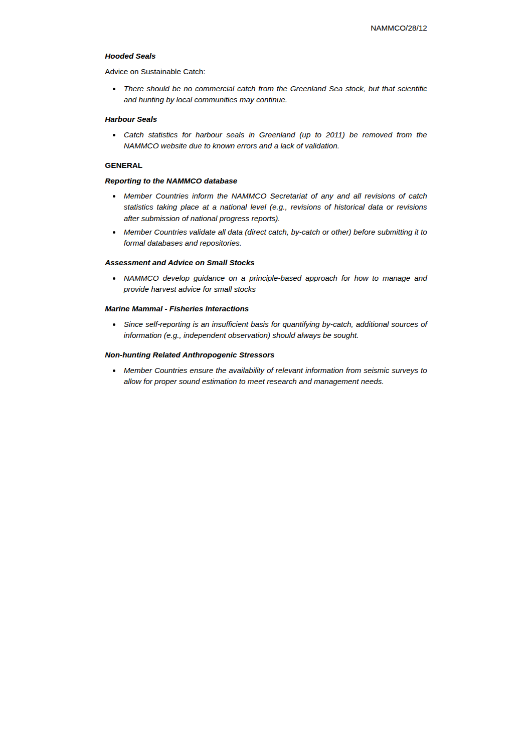NAMMCO/28/12
Hooded Seals
Advice on Sustainable Catch:
There should be no commercial catch from the Greenland Sea stock, but that scientific and hunting by local communities may continue.
Harbour Seals
Catch statistics for harbour seals in Greenland (up to 2011) be removed from the NAMMCO website due to known errors and a lack of validation.
GENERAL
Reporting to the NAMMCO database
Member Countries inform the NAMMCO Secretariat of any and all revisions of catch statistics taking place at a national level (e.g., revisions of historical data or revisions after submission of national progress reports).
Member Countries validate all data (direct catch, by-catch or other) before submitting it to formal databases and repositories.
Assessment and Advice on Small Stocks
NAMMCO develop guidance on a principle-based approach for how to manage and provide harvest advice for small stocks
Marine Mammal - Fisheries Interactions
Since self-reporting is an insufficient basis for quantifying by-catch, additional sources of information (e.g., independent observation) should always be sought.
Non-hunting Related Anthropogenic Stressors
Member Countries ensure the availability of relevant information from seismic surveys to allow for proper sound estimation to meet research and management needs.